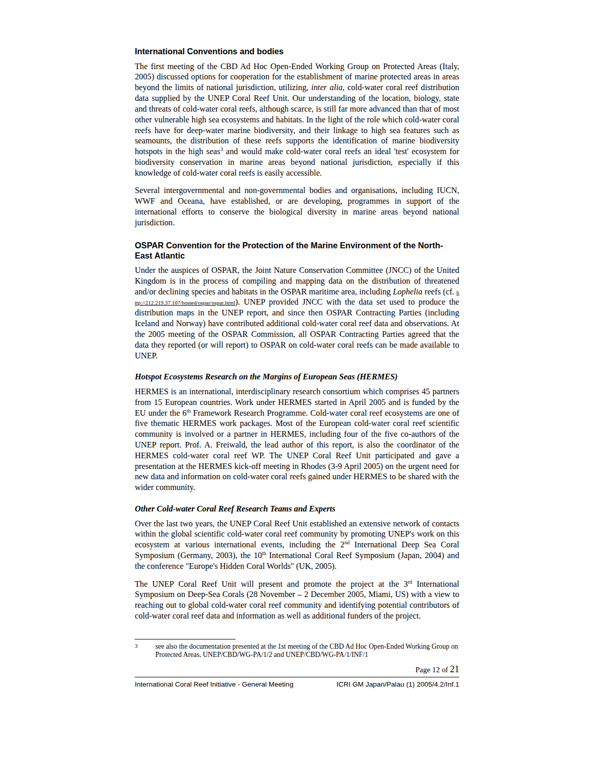International Conventions and bodies
The first meeting of the CBD Ad Hoc Open-Ended Working Group on Protected Areas (Italy, 2005) discussed options for cooperation for the establishment of marine protected areas in areas beyond the limits of national jurisdiction, utilizing, inter alia, cold-water coral reef distribution data supplied by the UNEP Coral Reef Unit. Our understanding of the location, biology, state and threats of cold-water coral reefs, although scarce, is still far more advanced than that of most other vulnerable high sea ecosystems and habitats. In the light of the role which cold-water coral reefs have for deep-water marine biodiversity, and their linkage to high sea features such as seamounts, the distribution of these reefs supports the identification of marine biodiversity hotspots in the high seas3 and would make cold-water coral reefs an ideal 'test' ecosystem for biodiversity conservation in marine areas beyond national jurisdiction, especially if this knowledge of cold-water coral reefs is easily accessible.
Several intergovernmental and non-governmental bodies and organisations, including IUCN, WWF and Oceana, have established, or are developing, programmes in support of the international efforts to conserve the biological diversity in marine areas beyond national jurisdiction.
OSPAR Convention for the Protection of the Marine Environment of the North-East Atlantic
Under the auspices of OSPAR, the Joint Nature Conservation Committee (JNCC) of the United Kingdom is in the process of compiling and mapping data on the distribution of threatened and/or declining species and habitats in the OSPAR maritime area, including Lophelia reefs (cf. http://212.219.37.107/hosted/ospar/ospar.html). UNEP provided JNCC with the data set used to produce the distribution maps in the UNEP report, and since then OSPAR Contracting Parties (including Iceland and Norway) have contributed additional cold-water coral reef data and observations. At the 2005 meeting of the OSPAR Commission, all OSPAR Contracting Parties agreed that the data they reported (or will report) to OSPAR on cold-water coral reefs can be made available to UNEP.
Hotspot Ecosystems Research on the Margins of European Seas (HERMES)
HERMES is an international, interdisciplinary research consortium which comprises 45 partners from 15 European countries. Work under HERMES started in April 2005 and is funded by the EU under the 6th Framework Research Programme. Cold-water coral reef ecosystems are one of five thematic HERMES work packages. Most of the European cold-water coral reef scientific community is involved or a partner in HERMES, including four of the five co-authors of the UNEP report. Prof. A. Freiwald, the lead author of this report, is also the coordinator of the HERMES cold-water coral reef WP. The UNEP Coral Reef Unit participated and gave a presentation at the HERMES kick-off meeting in Rhodes (3-9 April 2005) on the urgent need for new data and information on cold-water coral reefs gained under HERMES to be shared with the wider community.
Other Cold-water Coral Reef Research Teams and Experts
Over the last two years, the UNEP Coral Reef Unit established an extensive network of contacts within the global scientific cold-water coral reef community by promoting UNEP's work on this ecosystem at various international events, including the 2nd International Deep Sea Coral Symposium (Germany, 2003), the 10th International Coral Reef Symposium (Japan, 2004) and the conference "Europe's Hidden Coral Worlds" (UK, 2005).
The UNEP Coral Reef Unit will present and promote the project at the 3rd International Symposium on Deep-Sea Corals (28 November – 2 December 2005, Miami, US) with a view to reaching out to global cold-water coral reef community and identifying potential contributors of cold-water coral reef data and information as well as additional funders of the project.
3
see also the documentation presented at the 1st meeting of the CBD Ad Hoc Open-Ended Working Group on Protected Areas, UNEP/CBD/WG-PA/1/2 and UNEP/CBD/WG-PA/1/INF/1
Page 12 of 21
International Coral Reef Initiative - General Meeting ICRI GM Japan/Palau (1) 2005/4.2/Inf.1